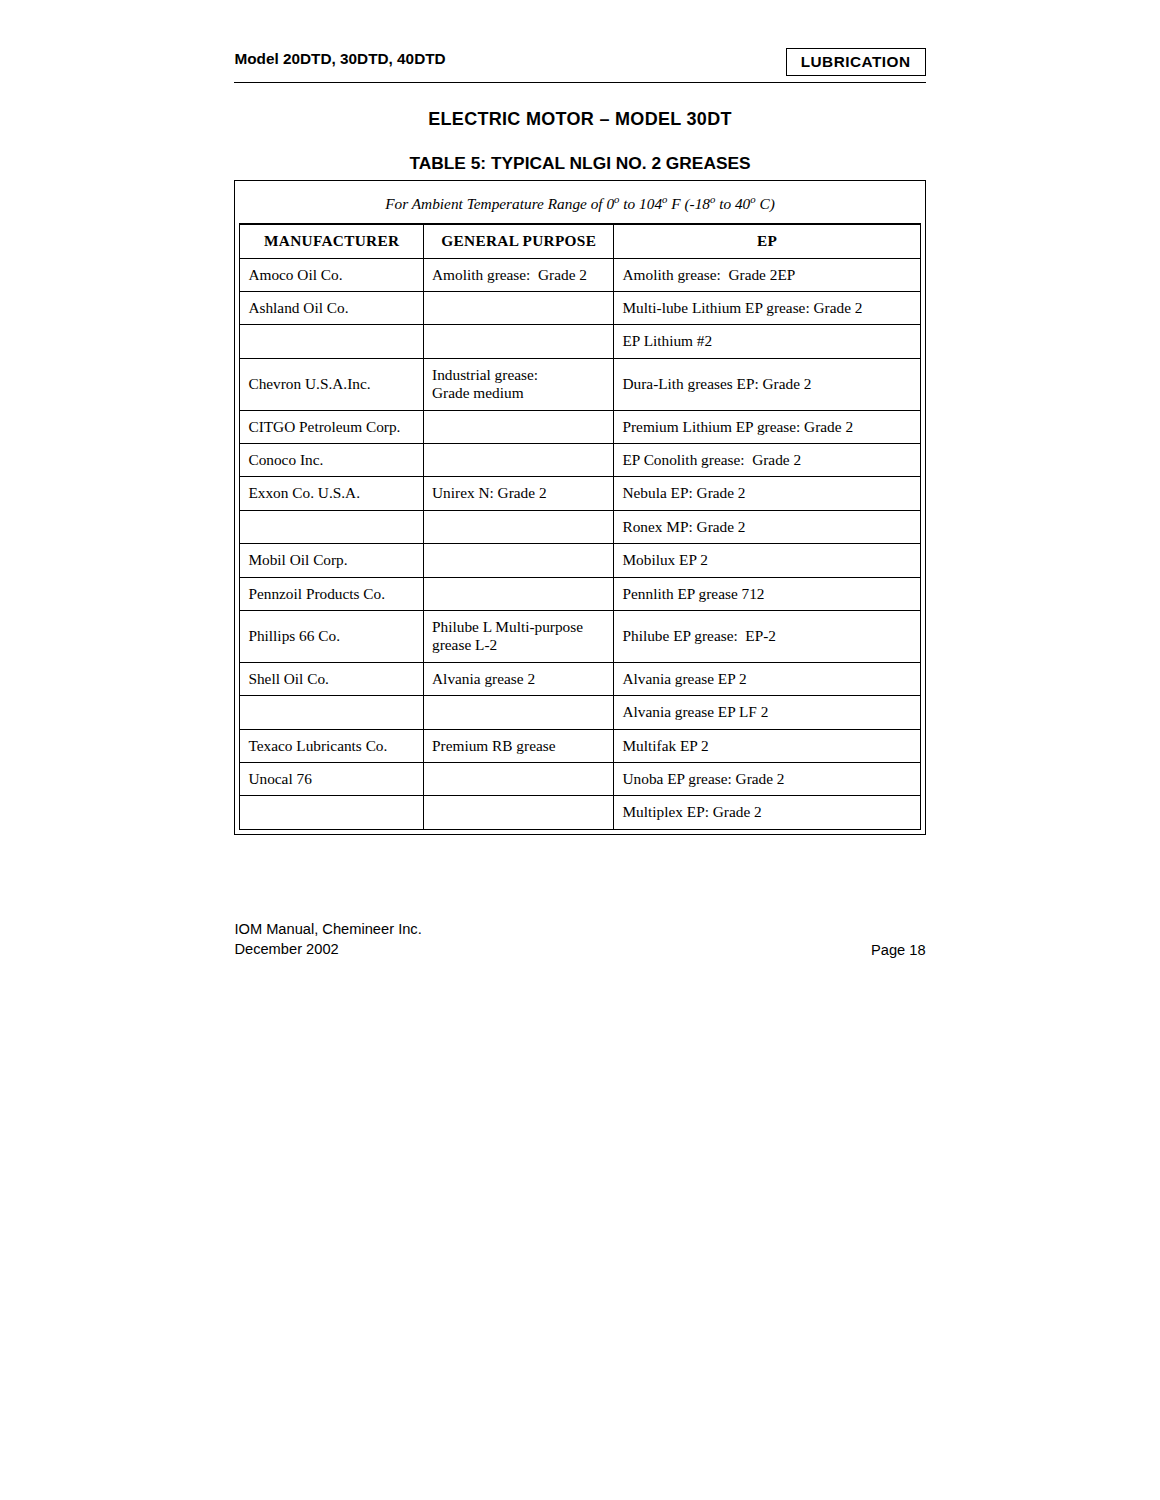Model 20DTD, 30DTD, 40DTD
LUBRICATION
ELECTRIC MOTOR – MODEL 30DT
TABLE 5: TYPICAL NLGI NO. 2 GREASES
For Ambient Temperature Range of 0 o to 104 o F (-18 o to 40 o C)
| MANUFACTURER | GENERAL PURPOSE | EP |
| --- | --- | --- |
| Amoco Oil Co. | Amolith grease: Grade 2 | Amolith grease: Grade 2EP |
| Ashland Oil Co. | | Multi-lube Lithium EP grease: Grade 2 |
| | | EP Lithium #2 |
| Chevron U.S.A.Inc. | Industrial grease: Grade medium | Dura-Lith greases EP: Grade 2 |
| CITGO Petroleum Corp. | | Premium Lithium EP grease: Grade 2 |
| Conoco Inc. | | EP Conolith grease: Grade 2 |
| Exxon Co. U.S.A. | Unirex N: Grade 2 | Nebula EP: Grade 2 |
| | | Ronex MP: Grade 2 |
| Mobil Oil Corp. | | Mobilux EP 2 |
| Pennzoil Products Co. | | Pennlith EP grease 712 |
| Phillips 66 Co. | Philube L Multi-purpose grease L-2 | Philube EP grease: EP-2 |
| Shell Oil Co. | Alvania grease 2 | Alvania grease EP 2 |
| | | Alvania grease EP LF 2 |
| Texaco Lubricants Co. | Premium RB grease | Multifak EP 2 |
| Unocal 76 | | Unoba EP grease: Grade 2 |
| | | Multiplex EP: Grade 2 |
IOM Manual, Chemineer Inc.
December 2002
Page 18